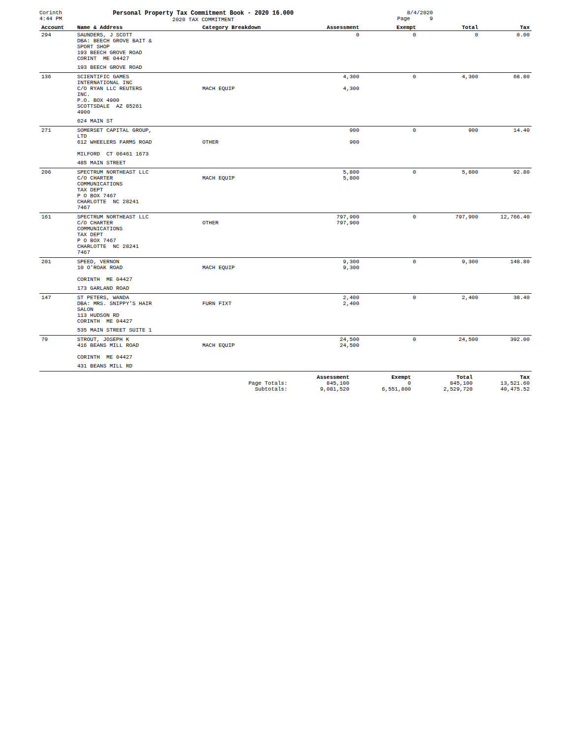Corinth
4:44 PM
Personal Property Tax Commitment Book - 2020 16.000
2020 TAX COMMITMENT
8/4/2020
Page 9
| Account | Name & Address | Category Breakdown | Assessment | Exempt | Total | Tax |
| --- | --- | --- | --- | --- | --- | --- |
| 294 | SAUNDERS, J SCOTT DBA: BEECH GROVE BAIT & SPORT SHOP 193 BEECH GROVE ROAD CORINT ME 04427 193 BEECH GROVE ROAD | | 0 | 0 | 0 | 0.00 |
| 136 | SCIENTIFIC GAMES INTERNATIONAL INC C/O RYAN LLC REUTERS INC. P.O. BOX 4900 SCOTTSDALE AZ 85261 4900 624 MAIN ST | MACH EQUIP | 4,300 4,300 | 0 | 4,300 | 68.80 |
| 271 | SOMERSET CAPITAL GROUP, LTD 612 WHEELERS FARMS ROAD MILFORD CT 06461 1673 485 MAIN STREET | OTHER | 900 900 | 0 | 900 | 14.40 |
| 206 | SPECTRUM NORTHEAST LLC C/O CHARTER COMMUNICATIONS TAX DEPT P O BOX 7467 CHARLOTTE NC 28241 7467 | MACH EQUIP | 5,800 5,800 | 0 | 5,800 | 92.80 |
| 161 | SPECTRUM NORTHEAST LLC C/O CHARTER COMMUNICATIONS TAX DEPT P O BOX 7467 CHARLOTTE NC 28241 7467 | OTHER | 797,900 797,900 | 0 | 797,900 | 12,766.40 |
| 201 | SPEED, VERNON 10 O'ROAK ROAD CORINTH ME 04427 173 GARLAND ROAD | MACH EQUIP | 9,300 9,300 | 0 | 9,300 | 148.80 |
| 147 | ST PETERS, WANDA DBA: MRS. SNIPPY'S HAIR SALON 113 HUDSON RD CORINTH ME 04427 535 MAIN STREET SUITE 1 | FURN FIXT | 2,400 2,400 | 0 | 2,400 | 38.40 |
| 79 | STROUT, JOSEPH K 416 BEANS MILL ROAD CORINTH ME 04427 431 BEANS MILL RD | MACH EQUIP | 24,500 24,500 | 0 | 24,500 | 392.00 |
| | Assessment | Exempt | Total | Tax |
| Page Totals: | 845,100 | 0 | 845,100 | 13,521.60 |
| Subtotals: | 9,081,520 | 6,551,800 | 2,529,720 | 40,475.52 |